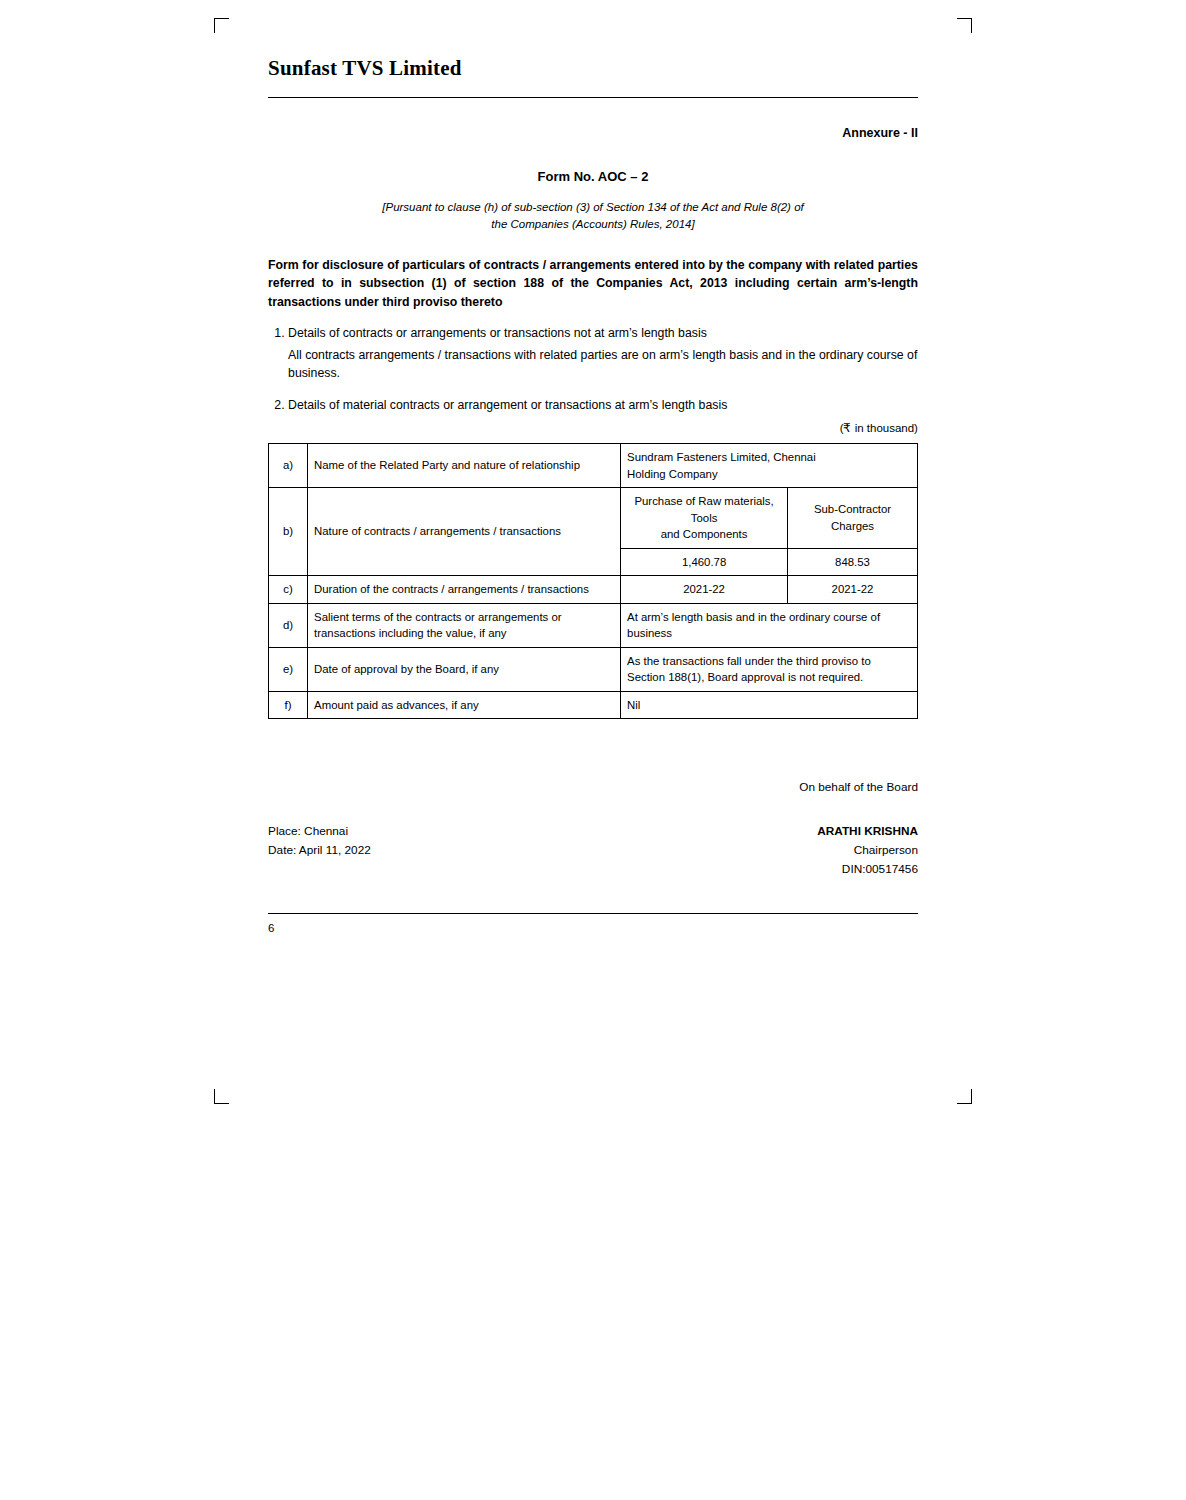Sunfast TVS Limited
Annexure - II
Form No. AOC – 2
[Pursuant to clause (h) of sub-section (3) of Section 134 of the Act and Rule 8(2) of
the Companies (Accounts) Rules, 2014]
Form for disclosure of particulars of contracts / arrangements entered into by the company with related parties referred to in subsection (1) of section 188 of the Companies Act, 2013 including certain arm’s-length transactions under third proviso thereto
Details of contracts or arrangements or transactions not at arm’s length basis
All contracts arrangements / transactions with related parties are on arm’s length basis and in the ordinary course of business.
Details of material contracts or arrangement or transactions at arm’s length basis
(₹ in thousand)
| a) | Name of the Related Party and nature of relationship | Sundram Fasteners Limited, Chennai Holding Company |
| b) | Nature of contracts / arrangements / transactions | Purchase of Raw materials, Tools and Components | Sub-Contractor Charges |
| 1,460.78 | 848.53 |
| c) | Duration of the contracts / arrangements / transactions | 2021-22 | 2021-22 |
| d) | Salient terms of the contracts or arrangements or transactions including the value, if any | At arm’s length basis and in the ordinary course of business |
| e) | Date of approval by the Board, if any | As the transactions fall under the third proviso to Section 188(1), Board approval is not required. |
| f) | Amount paid as advances, if any | Nil |
On behalf of the Board
Place: Chennai
Date: April 11, 2022
ARATHI KRISHNA
Chairperson
DIN:00517456
6